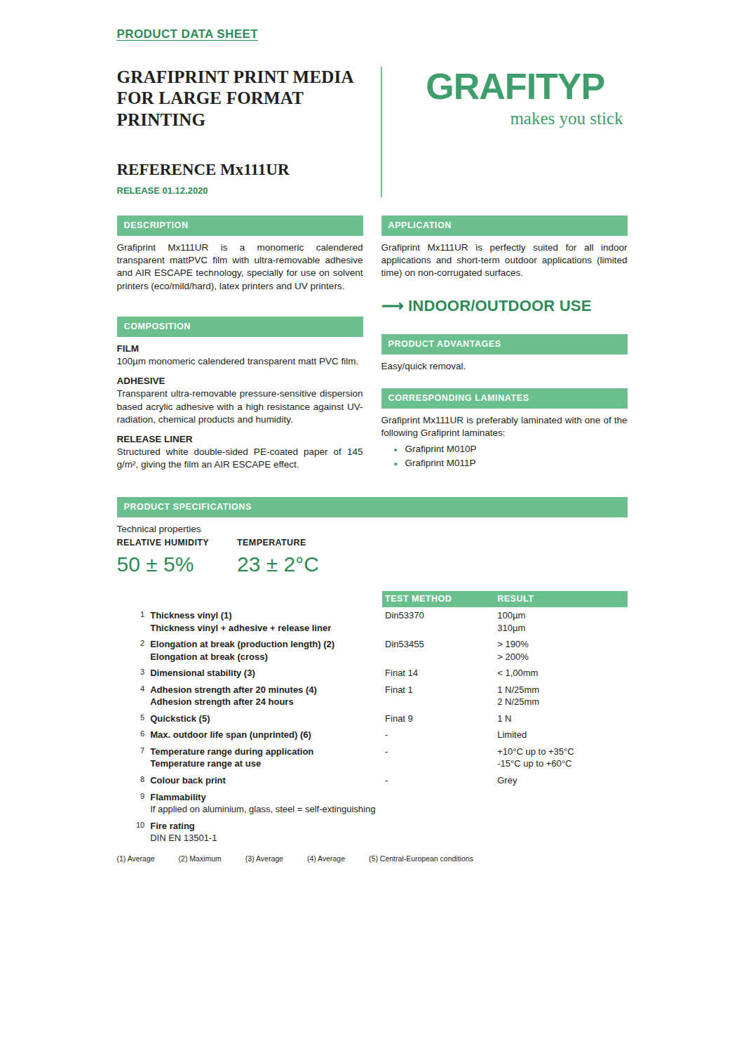PRODUCT DATA SHEET
GRAFIPRINT PRINT MEDIA
FOR LARGE FORMAT PRINTING
REFERENCE Mx111UR
RELEASE 01.12.2020
GRAFITYP
makes you stick
DESCRIPTION
Grafiprint Mx111UR is a monomeric calendered transparent mattPVC film with ultra-removable adhesive and AIR ESCAPE technology, specially for use on solvent printers (eco/mild/hard), latex printers and UV printers.
COMPOSITION
FILM
100µm monomeric calendered transparent matt PVC film.
ADHESIVE
Transparent ultra-removable pressure-sensitive dispersion based acrylic adhesive with a high resistance against UV-radiation, chemical products and humidity.
RELEASE LINER
Structured white double-sided PE-coated paper of 145 g/m², giving the film an AIR ESCAPE effect.
APPLICATION
Grafiprint Mx111UR is perfectly suited for all indoor applications and short-term outdoor applications (limited time) on non-corrugated surfaces.
⟶ INDOOR/OUTDOOR USE
PRODUCT ADVANTAGES
Easy/quick removal.
CORRESPONDING LAMINATES
Grafiprint Mx111UR is preferably laminated with one of the following Grafiprint laminates:
Grafiprint M010P
Grafiprint M011P
PRODUCT SPECIFICATIONS
Technical properties
RELATIVE HUMIDITY
50 ± 5%
TEMPERATURE
23 ± 2°C
| | | TEST METHOD | RESULT |
| 1 | Thickness vinyl (1) Thickness vinyl + adhesive + release liner | Din53370 | 100µm 310µm |
| 2 | Elongation at break (production length) (2) Elongation at break (cross) | Din53455 | > 190% > 200% |
| 3 | Dimensional stability (3) | Finat 14 | < 1,00mm |
| 4 | Adhesion strength after 20 minutes (4) Adhesion strength after 24 hours | Finat 1 | 1 N/25mm 2 N/25mm |
| 5 | Quickstick (5) | Finat 9 | 1 N |
| 6 | Max. outdoor life span (unprinted) (6) | - | Limited |
| 7 | Temperature range during application Temperature range at use | - | +10°C up to +35°C -15°C up to +60°C |
| 8 | Colour back print | - | Grey |
| 9 | Flammability If applied on aluminium, glass, steel = self-extinguishing | | |
| 10 | Fire rating DIN EN 13501-1 | | |
(1) Average (2) Maximum (3) Average (4) Average (5) Central-European conditions